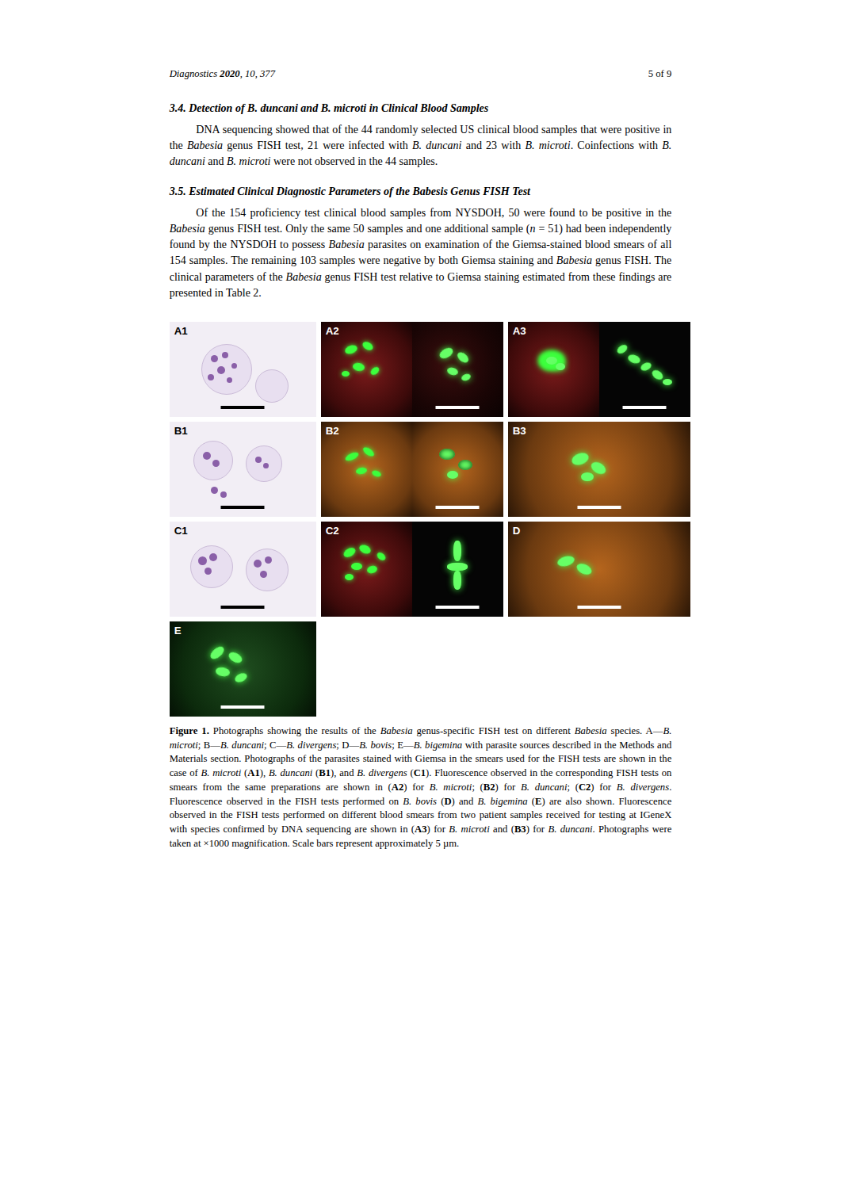Diagnostics 2020, 10, 377
5 of 9
3.4. Detection of B. duncani and B. microti in Clinical Blood Samples
DNA sequencing showed that of the 44 randomly selected US clinical blood samples that were positive in the Babesia genus FISH test, 21 were infected with B. duncani and 23 with B. microti. Coinfections with B. duncani and B. microti were not observed in the 44 samples.
3.5. Estimated Clinical Diagnostic Parameters of the Babesis Genus FISH Test
Of the 154 proficiency test clinical blood samples from NYSDOH, 50 were found to be positive in the Babesia genus FISH test. Only the same 50 samples and one additional sample (n = 51) had been independently found by the NYSDOH to possess Babesia parasites on examination of the Giemsa-stained blood smears of all 154 samples. The remaining 103 samples were negative by both Giemsa staining and Babesia genus FISH. The clinical parameters of the Babesia genus FISH test relative to Giemsa staining estimated from these findings are presented in Table 2.
A1
A2
A3
B1
B2
B3
C1
C2
D
E
Figure 1. Photographs showing the results of the Babesia genus-specific FISH test on different Babesia species. A—B. microti; B—B. duncani; C—B. divergens; D—B. bovis; E—B. bigemina with parasite sources described in the Methods and Materials section. Photographs of the parasites stained with Giemsa in the smears used for the FISH tests are shown in the case of B. microti (A1), B. duncani (B1), and B. divergens (C1). Fluorescence observed in the corresponding FISH tests on smears from the same preparations are shown in (A2) for B. microti; (B2) for B. duncani; (C2) for B. divergens. Fluorescence observed in the FISH tests performed on B. bovis (D) and B. bigemina (E) are also shown. Fluorescence observed in the FISH tests performed on different blood smears from two patient samples received for testing at IGeneX with species confirmed by DNA sequencing are shown in (A3) for B. microti and (B3) for B. duncani. Photographs were taken at ×1000 magnification. Scale bars represent approximately 5 µm.